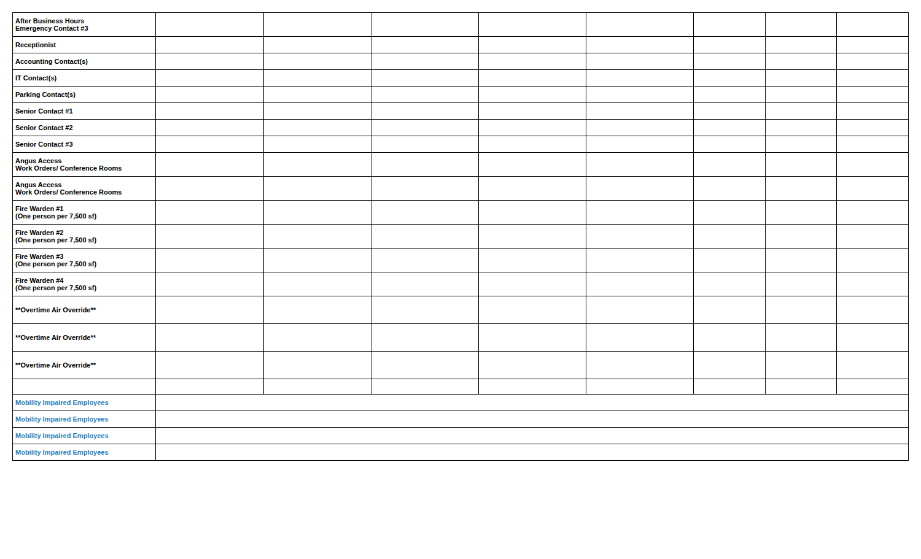| After Business Hours Emergency Contact #3 | | | | | | | | |
| Receptionist | | | | | | | | |
| Accounting Contact(s) | | | | | | | | |
| IT Contact(s) | | | | | | | | |
| Parking Contact(s) | | | | | | | | |
| Senior Contact #1 | | | | | | | | |
| Senior Contact #2 | | | | | | | | |
| Senior Contact #3 | | | | | | | | |
| Angus Access Work Orders/ Conference Rooms | | | | | | | | |
| Angus Access Work Orders/ Conference Rooms | | | | | | | | |
| Fire Warden #1 (One person per 7,500 sf) | | | | | | | | |
| Fire Warden #2 (One person per 7,500 sf) | | | | | | | | |
| Fire Warden #3 (One person per 7,500 sf) | | | | | | | | |
| Fire Warden #4 (One person per 7,500 sf) | | | | | | | | |
| **Overtime Air Override** | | | | | | | | |
| **Overtime Air Override** | | | | | | | | |
| **Overtime Air Override** | | | | | | | | |
| Mobility Impaired Employees | |
| Mobility Impaired Employees | |
| Mobility Impaired Employees | |
| Mobility Impaired Employees | |